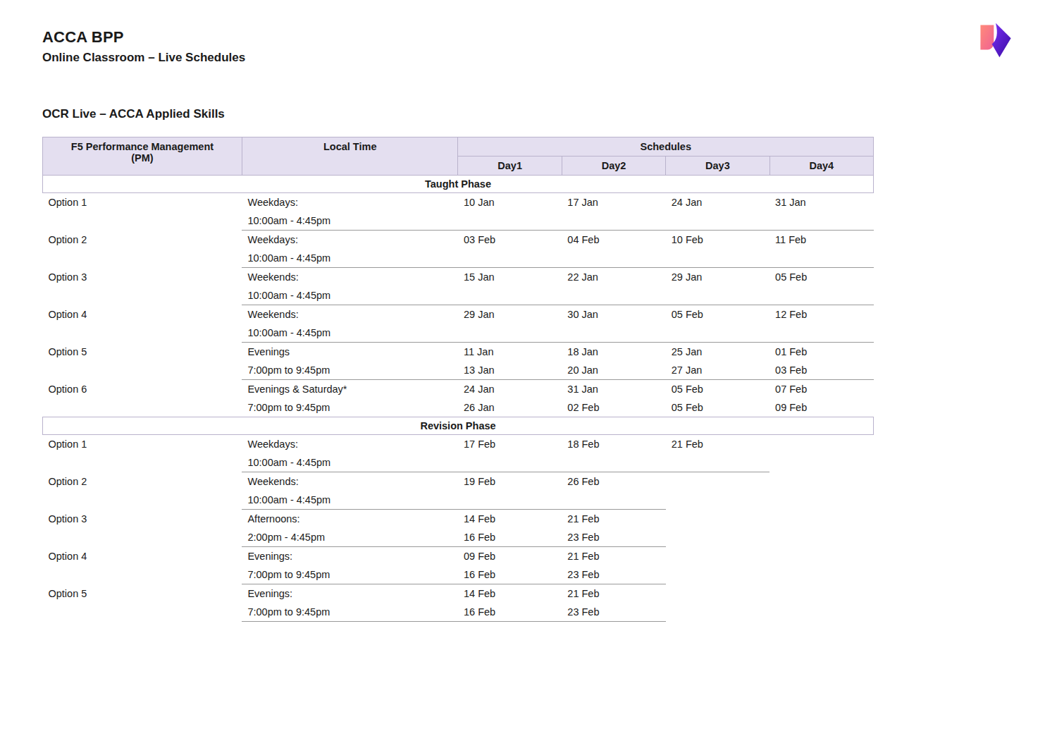ACCA BPP
Online Classroom – Live Schedules
OCR Live – ACCA Applied Skills
| F5 Performance Management (PM) | Local Time | Schedules |
| --- | --- | --- |
| Day1 | Day2 | Day3 | Day4 |
| Taught Phase |
| Option 1 | Weekdays: | 10 Jan | 17 Jan | 24 Jan | 31 Jan |
| | 10:00am - 4:45pm | | | | |
| Option 2 | Weekdays: | 03 Feb | 04 Feb | 10 Feb | 11 Feb |
| | 10:00am - 4:45pm | | | | |
| Option 3 | Weekends: | 15 Jan | 22 Jan | 29 Jan | 05 Feb |
| | 10:00am - 4:45pm | | | | |
| Option 4 | Weekends: | 29 Jan | 30 Jan | 05 Feb | 12 Feb |
| | 10:00am - 4:45pm | | | | |
| Option 5 | Evenings | 11 Jan | 18 Jan | 25 Jan | 01 Feb |
| | 7:00pm to 9:45pm | 13 Jan | 20 Jan | 27 Jan | 03 Feb |
| Option 6 | Evenings & Saturday* | 24 Jan | 31 Jan | 05 Feb | 07 Feb |
| | 7:00pm to 9:45pm | 26 Jan | 02 Feb | 05 Feb | 09 Feb |
| Revision Phase |
| Option 1 | Weekdays: | 17 Feb | 18 Feb | 21 Feb | |
| | 10:00am - 4:45pm | | | | |
| Option 2 | Weekends: | 19 Feb | 26 Feb | | |
| | 10:00am - 4:45pm | | | | |
| Option 3 | Afternoons: | 14 Feb | 21 Feb | | |
| | 2:00pm - 4:45pm | 16 Feb | 23 Feb | | |
| Option 4 | Evenings: | 09 Feb | 21 Feb | | |
| | 7:00pm to 9:45pm | 16 Feb | 23 Feb | | |
| Option 5 | Evenings: | 14 Feb | 21 Feb | | |
| | 7:00pm to 9:45pm | 16 Feb | 23 Feb | | |